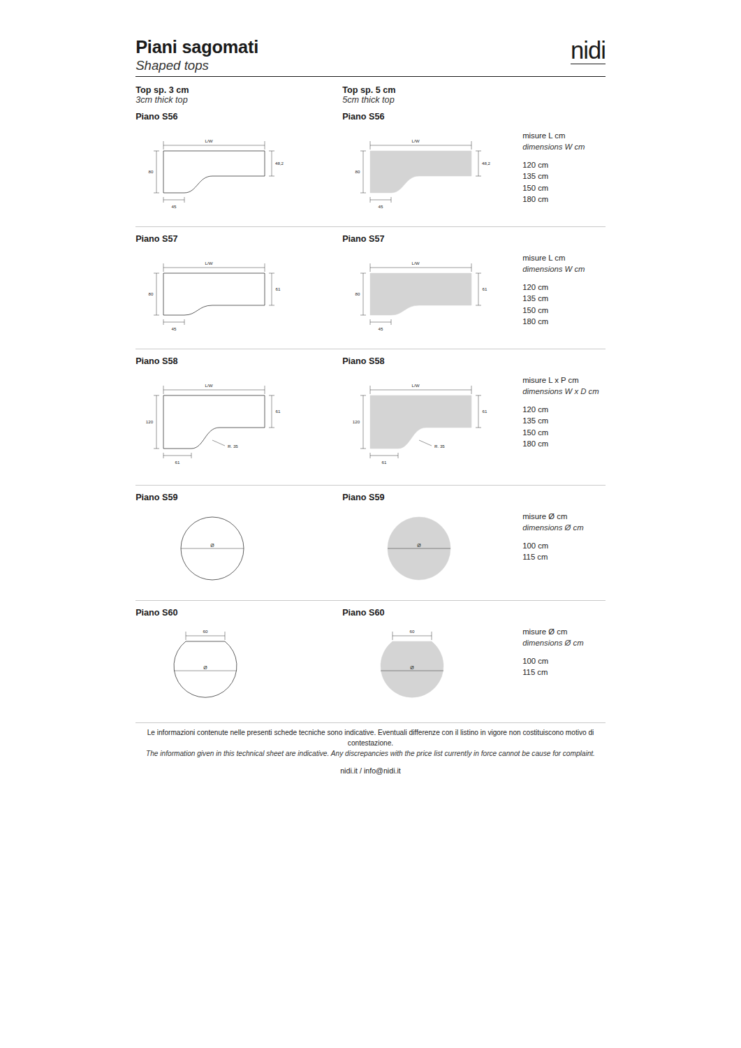Piani sagomati
Shaped tops
nidi
Top sp. 3 cm 3cm thick top
Top sp. 5 cm 5cm thick top
Piano S56
L/W 80 48,2 45
Piano S56
L/W 80 48,2 45
misure L cm
dimensions W cm
120 cm
135 cm
150 cm
180 cm
Piano S57
L/W 80 61 45
Piano S57
L/W 80 61 45
misure L cm
dimensions W cm
120 cm
135 cm
150 cm
180 cm
Piano S58
L/W 120 61 61 R. 35
Piano S58
L/W 120 61 61 R. 35
misure L x P cm
dimensions W x D cm
120 cm
135 cm
150 cm
180 cm
Piano S59
Ø
Piano S59
Ø
misure Ø cm
dimensions Ø cm
100 cm
115 cm
Piano S60
60 Ø
Piano S60
60 Ø
misure Ø cm
dimensions Ø cm
100 cm
115 cm
Le informazioni contenute nelle presenti schede tecniche sono indicative. Eventuali differenze con il listino in vigore non costituiscono motivo di contestazione.
The information given in this technical sheet are indicative. Any discrepancies with the price list currently in force cannot be cause for complaint.
nidi.it / info@nidi.it